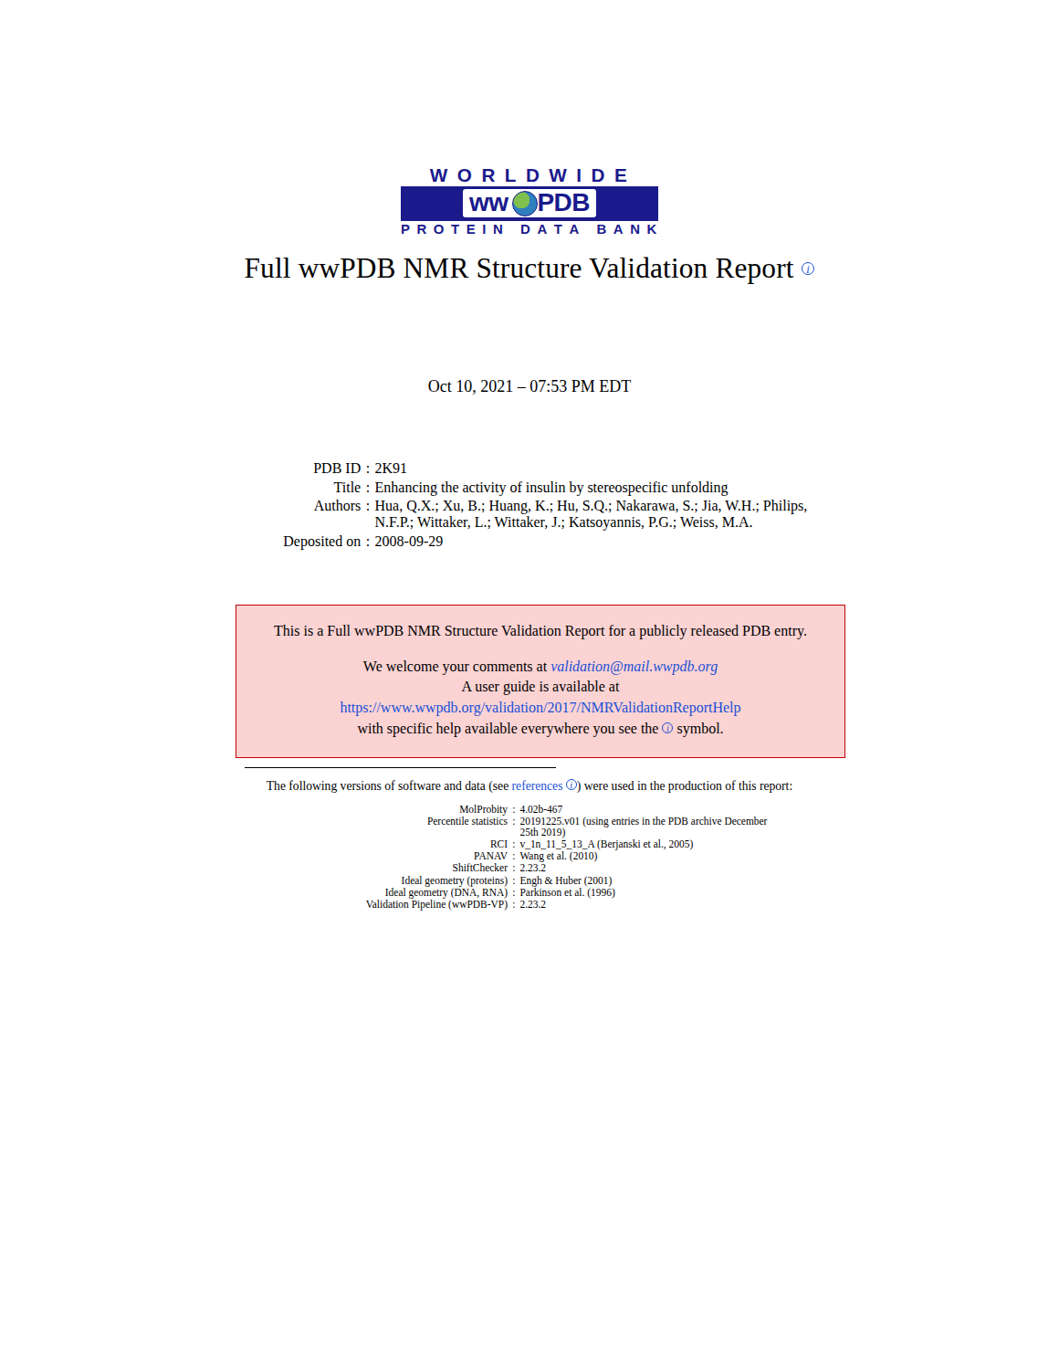W O R L D W I D E
ww PDB
P R O T E I N D A T A B A N K
Full wwPDB NMR Structure Validation Report i
Oct 10, 2021 – 07:53 PM EDT
| PDB ID | : | 2K91 |
| Title | : | Enhancing the activity of insulin by stereospecific unfolding |
| Authors | : | Hua, Q.X.; Xu, B.; Huang, K.; Hu, S.Q.; Nakarawa, S.; Jia, W.H.; Philips, N.F.P.; Wittaker, L.; Wittaker, J.; Katsoyannis, P.G.; Weiss, M.A. |
| Deposited on | : | 2008-09-29 |
This is a Full wwPDB NMR Structure Validation Report for a publicly released PDB entry.
We welcome your comments at validation@mail.wwpdb.org
A user guide is available at
https://www.wwpdb.org/validation/2017/NMRValidationReportHelp
with specific help available everywhere you see the i symbol.
The following versions of software and data (see references i) were used in the production of this report:
| MolProbity | : | 4.02b-467 |
| Percentile statistics | : | 20191225.v01 (using entries in the PDB archive December 25th 2019) |
| RCI | : | v_1n_11_5_13_A (Berjanski et al., 2005) |
| PANAV | : | Wang et al. (2010) |
| ShiftChecker | : | 2.23.2 |
| Ideal geometry (proteins) | : | Engh & Huber (2001) |
| Ideal geometry (DNA, RNA) | : | Parkinson et al. (1996) |
| Validation Pipeline (wwPDB-VP) | : | 2.23.2 |